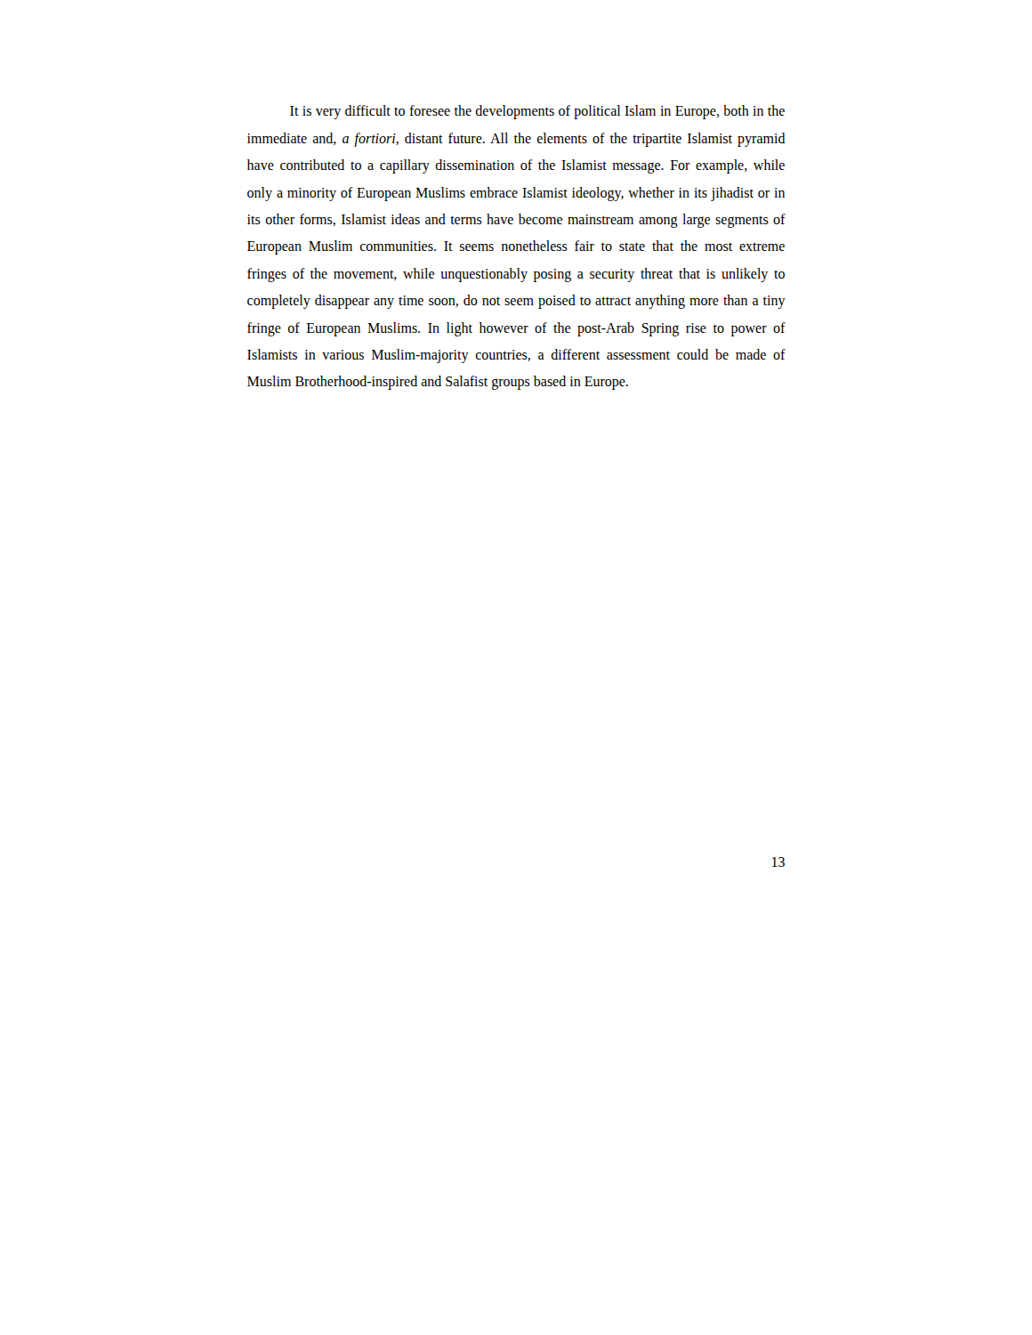It is very difficult to foresee the developments of political Islam in Europe, both in the immediate and, a fortiori, distant future. All the elements of the tripartite Islamist pyramid have contributed to a capillary dissemination of the Islamist message. For example, while only a minority of European Muslims embrace Islamist ideology, whether in its jihadist or in its other forms, Islamist ideas and terms have become mainstream among large segments of European Muslim communities. It seems nonetheless fair to state that the most extreme fringes of the movement, while unquestionably posing a security threat that is unlikely to completely disappear any time soon, do not seem poised to attract anything more than a tiny fringe of European Muslims. In light however of the post-Arab Spring rise to power of Islamists in various Muslim-majority countries, a different assessment could be made of Muslim Brotherhood-inspired and Salafist groups based in Europe.
13